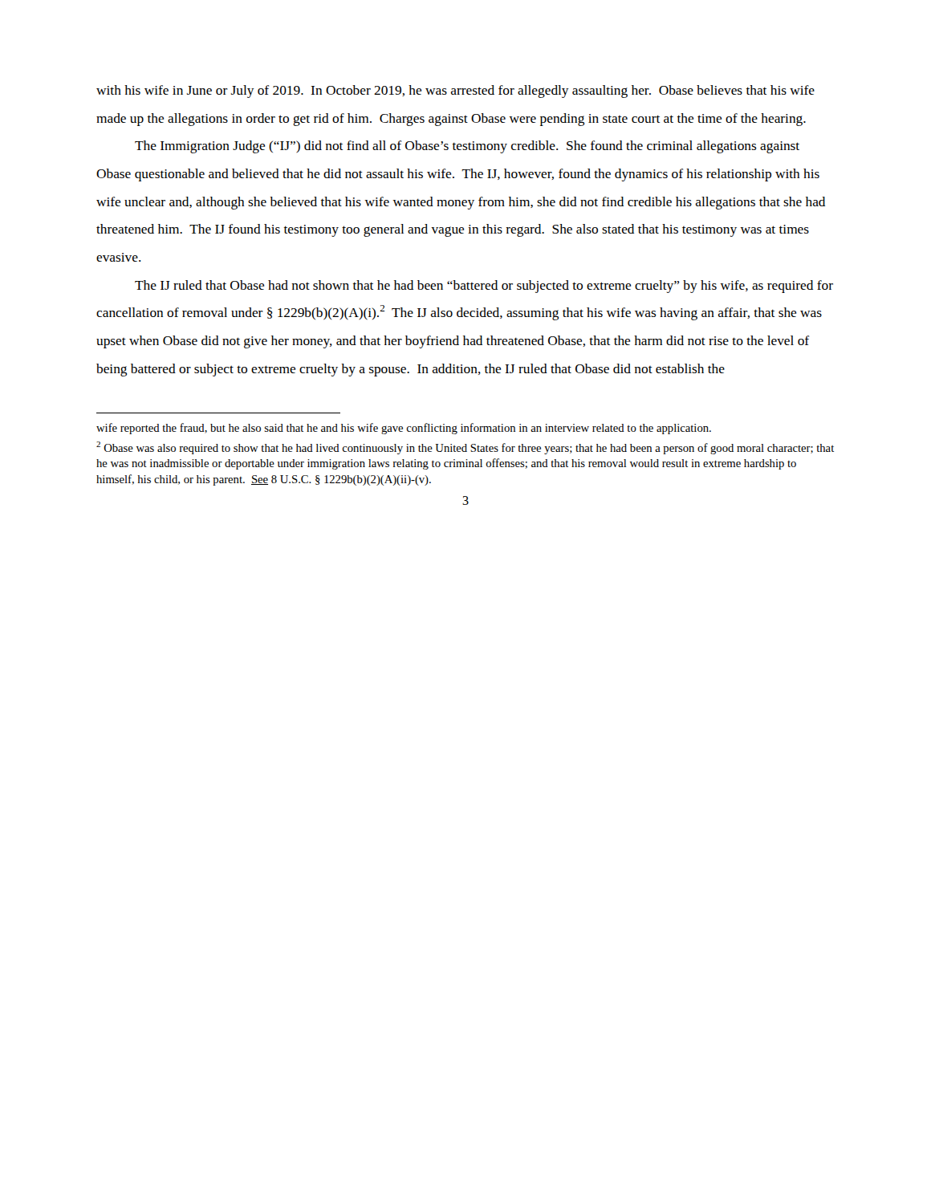with his wife in June or July of 2019. In October 2019, he was arrested for allegedly assaulting her. Obase believes that his wife made up the allegations in order to get rid of him. Charges against Obase were pending in state court at the time of the hearing.
The Immigration Judge (“IJ”) did not find all of Obase’s testimony credible. She found the criminal allegations against Obase questionable and believed that he did not assault his wife. The IJ, however, found the dynamics of his relationship with his wife unclear and, although she believed that his wife wanted money from him, she did not find credible his allegations that she had threatened him. The IJ found his testimony too general and vague in this regard. She also stated that his testimony was at times evasive.
The IJ ruled that Obase had not shown that he had been “battered or subjected to extreme cruelty” by his wife, as required for cancellation of removal under § 1229b(b)(2)(A)(i).2 The IJ also decided, assuming that his wife was having an affair, that she was upset when Obase did not give her money, and that her boyfriend had threatened Obase, that the harm did not rise to the level of being battered or subject to extreme cruelty by a spouse. In addition, the IJ ruled that Obase did not establish the
wife reported the fraud, but he also said that he and his wife gave conflicting information in an interview related to the application.
2 Obase was also required to show that he had lived continuously in the United States for three years; that he had been a person of good moral character; that he was not inadmissible or deportable under immigration laws relating to criminal offenses; and that his removal would result in extreme hardship to himself, his child, or his parent. See 8 U.S.C. § 1229b(b)(2)(A)(ii)-(v).
3